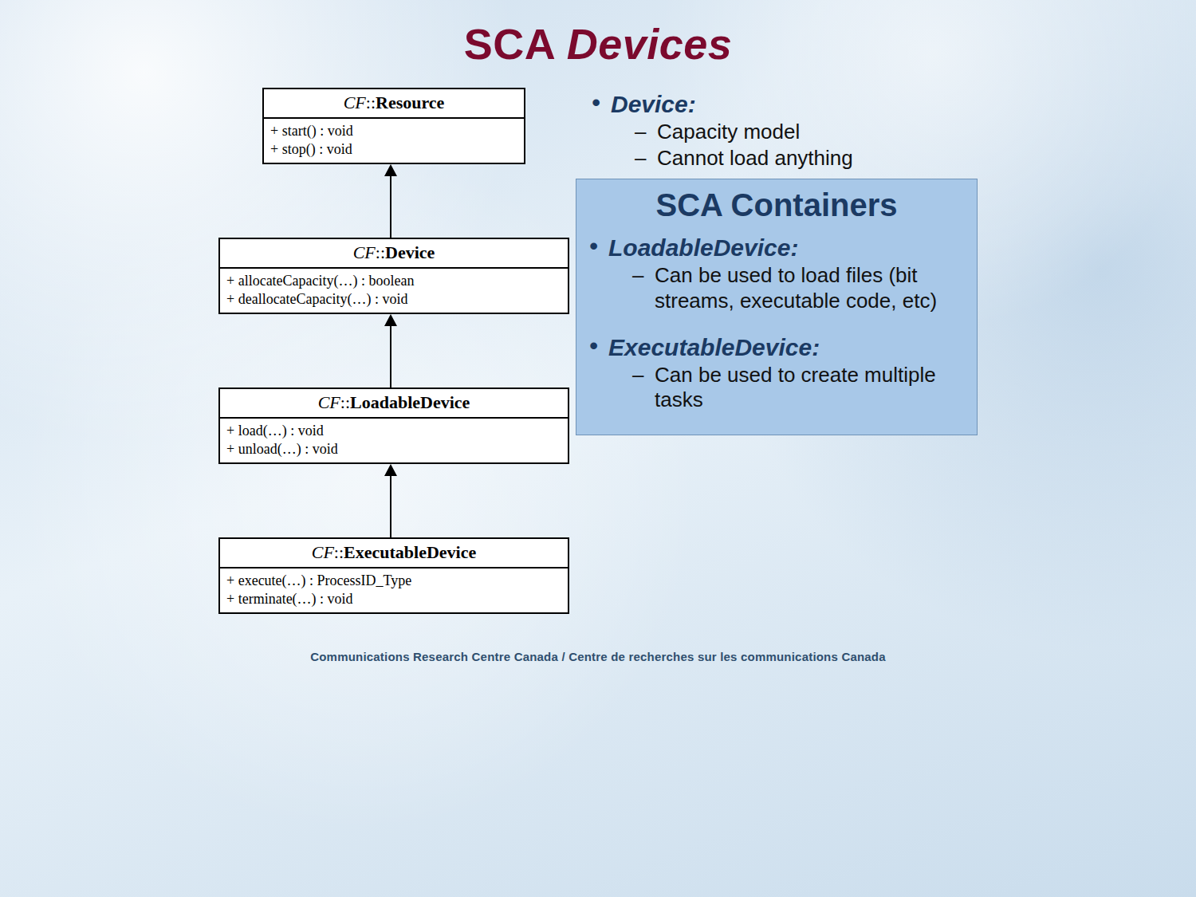SCA Devices
CF::Resource
+ start() : void
+ stop() : void
CF::Device
+ allocateCapacity(…) : boolean
+ deallocateCapacity(…) : void
CF::LoadableDevice
+ load(…) : void
+ unload(…) : void
CF::ExecutableDevice
+ execute(…) : ProcessID_Type
+ terminate(…) : void
Device:
Capacity model
Cannot load anything
SCA Containers
LoadableDevice:
Can be used to load files (bit streams, executable code, etc)
ExecutableDevice:
Can be used to create multiple tasks
Communications Research Centre Canada / Centre de recherches sur les communications Canada